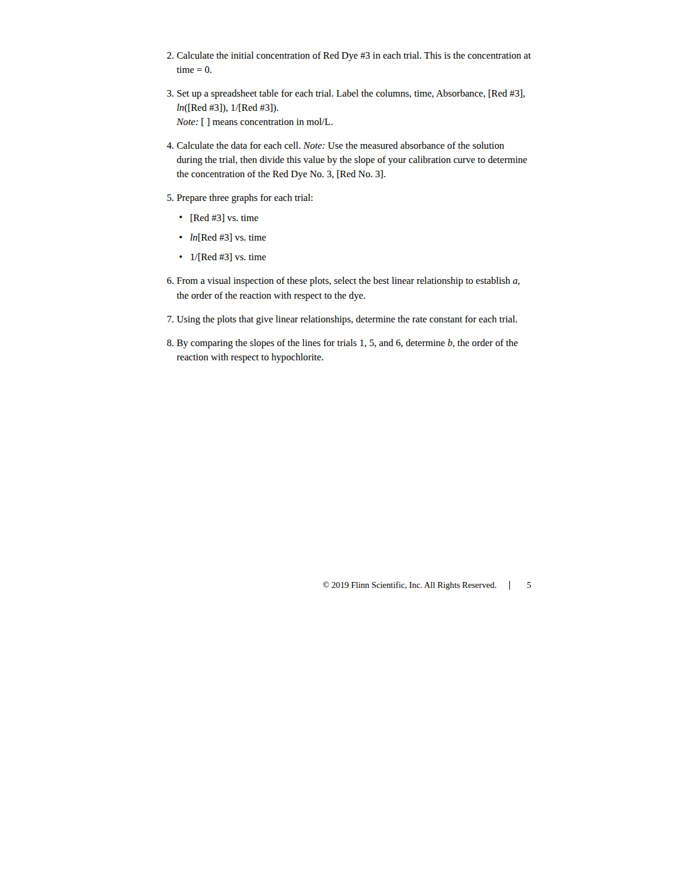Calculate the initial concentration of Red Dye #3 in each trial. This is the concentration at time = 0.
Set up a spreadsheet table for each trial. Label the columns, time, Absorbance, [Red #3], ln([Red #3]), 1/[Red #3]).
Note: [ ] means concentration in mol/L.
Calculate the data for each cell. Note: Use the measured absorbance of the solution during the trial, then divide this value by the slope of your calibration curve to determine the concentration of the Red Dye No. 3, [Red No. 3].
Prepare three graphs for each trial:
[Red #3] vs. time
ln[Red #3] vs. time
1/[Red #3] vs. time
From a visual inspection of these plots, select the best linear relationship to establish a, the order of the reaction with respect to the dye.
Using the plots that give linear relationships, determine the rate constant for each trial.
By comparing the slopes of the lines for trials 1, 5, and 6, determine b, the order of the reaction with respect to hypochlorite.
© 2019 Flinn Scientific, Inc. All Rights Reserved. 5